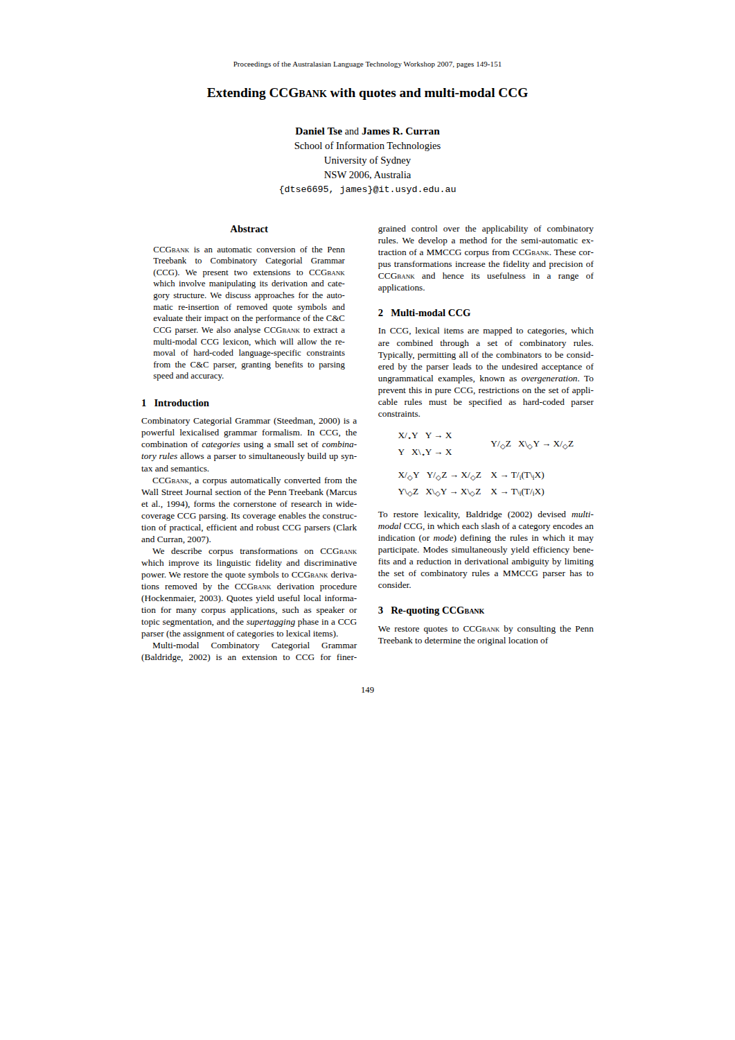Proceedings of the Australasian Language Technology Workshop 2007, pages 149-151
Extending CCGbank with quotes and multi-modal CCG
Daniel Tse and James R. Curran
School of Information Technologies
University of Sydney
NSW 2006, Australia
{dtse6695, james}@it.usyd.edu.au
Abstract
CCGbank is an automatic conversion of the Penn Treebank to Combinatory Categorial Grammar (CCG). We present two extensions to CCGbank which involve manipulating its derivation and category structure. We discuss approaches for the automatic re-insertion of removed quote symbols and evaluate their impact on the performance of the C&C CCG parser. We also analyse CCGbank to extract a multi-modal CCG lexicon, which will allow the removal of hard-coded language-specific constraints from the C&C parser, granting benefits to parsing speed and accuracy.
1 Introduction
Combinatory Categorial Grammar (Steedman, 2000) is a powerful lexicalised grammar formalism. In CCG, the combination of categories using a small set of combinatory rules allows a parser to simultaneously build up syntax and semantics.
CCGbank, a corpus automatically converted from the Wall Street Journal section of the Penn Treebank (Marcus et al., 1994), forms the cornerstone of research in wide-coverage CCG parsing. Its coverage enables the construction of practical, efficient and robust CCG parsers (Clark and Curran, 2007).
We describe corpus transformations on CCGbank which improve its linguistic fidelity and discriminative power. We restore the quote symbols to CCGbank derivations removed by the CCGbank derivation procedure (Hockenmaier, 2003). Quotes yield useful local information for many corpus applications, such as speaker or topic segmentation, and the supertagging phase in a CCG parser (the assignment of categories to lexical items).
Multi-modal Combinatory Categorial Grammar (Baldridge, 2002) is an extension to CCG for finer-grained control over the applicability of combinatory rules. We develop a method for the semi-automatic extraction of a MMCCG corpus from CCGbank. These corpus transformations increase the fidelity and precision of CCGbank and hence its usefulness in a range of applications.
2 Multi-modal CCG
In CCG, lexical items are mapped to categories, which are combined through a set of combinatory rules. Typically, permitting all of the combinators to be considered by the parser leads to the undesired acceptance of ungrammatical examples, known as overgeneration. To prevent this in pure CCG, restrictions on the set of applicable rules must be specified as hard-coded parser constraints.
| X/ ⋆ Y Y → X | Y/ ◇ Z X\ ◇ Y → X/ ◇ Z |
| Y X\ ⋆ Y → X |
| X/ ◇ Y Y/ ◇ Z → X/ ◇ Z | X → T/ i (T\ i X) |
| Y\ ◇ Z X\ ◇ Y → X\ ◇ Z | X → T\ i (T/ i X) |
To restore lexicality, Baldridge (2002) devised multi-modal CCG, in which each slash of a category encodes an indication (or mode) defining the rules in which it may participate. Modes simultaneously yield efficiency benefits and a reduction in derivational ambiguity by limiting the set of combinatory rules a MMCCG parser has to consider.
3 Re-quoting CCGbank
We restore quotes to CCGbank by consulting the Penn Treebank to determine the original location of
149